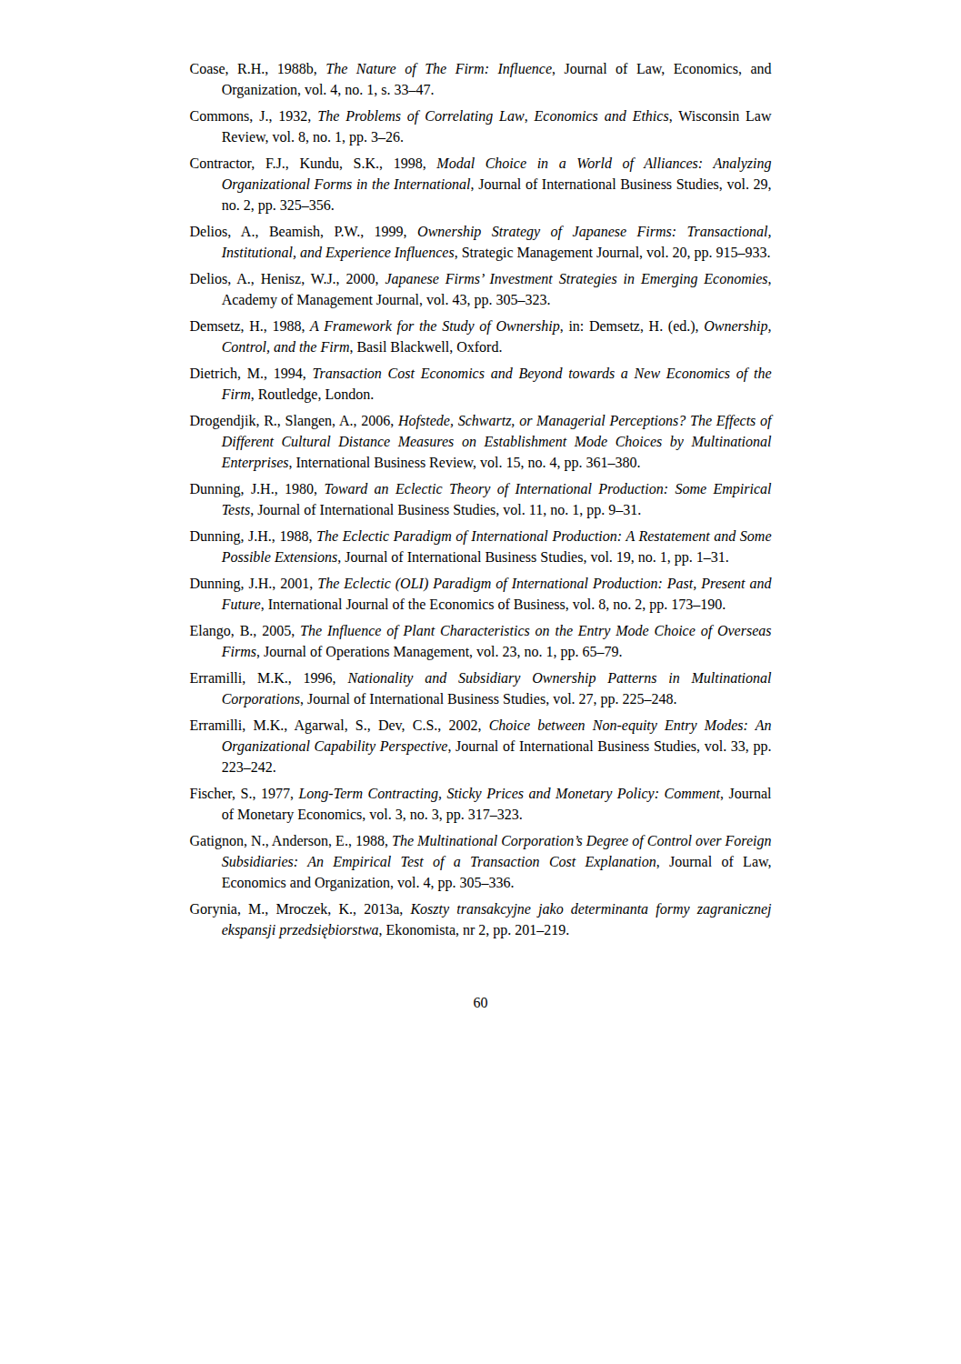Coase, R.H., 1988b, The Nature of The Firm: Influence, Journal of Law, Economics, and Organization, vol. 4, no. 1, s. 33–47.
Commons, J., 1932, The Problems of Correlating Law, Economics and Ethics, Wisconsin Law Review, vol. 8, no. 1, pp. 3–26.
Contractor, F.J., Kundu, S.K., 1998, Modal Choice in a World of Alliances: Analyzing Organizational Forms in the International, Journal of International Business Studies, vol. 29, no. 2, pp. 325–356.
Delios, A., Beamish, P.W., 1999, Ownership Strategy of Japanese Firms: Transactional, Institutional, and Experience Influences, Strategic Management Journal, vol. 20, pp. 915–933.
Delios, A., Henisz, W.J., 2000, Japanese Firms’ Investment Strategies in Emerging Economies, Academy of Management Journal, vol. 43, pp. 305–323.
Demsetz, H., 1988, A Framework for the Study of Ownership, in: Demsetz, H. (ed.), Ownership, Control, and the Firm, Basil Blackwell, Oxford.
Dietrich, M., 1994, Transaction Cost Economics and Beyond towards a New Economics of the Firm, Routledge, London.
Drogendjik, R., Slangen, A., 2006, Hofstede, Schwartz, or Managerial Perceptions? The Effects of Different Cultural Distance Measures on Establishment Mode Choices by Multinational Enterprises, International Business Review, vol. 15, no. 4, pp. 361–380.
Dunning, J.H., 1980, Toward an Eclectic Theory of International Production: Some Empirical Tests, Journal of International Business Studies, vol. 11, no. 1, pp. 9–31.
Dunning, J.H., 1988, The Eclectic Paradigm of International Production: A Restatement and Some Possible Extensions, Journal of International Business Studies, vol. 19, no. 1, pp. 1–31.
Dunning, J.H., 2001, The Eclectic (OLI) Paradigm of International Production: Past, Present and Future, International Journal of the Economics of Business, vol. 8, no. 2, pp. 173–190.
Elango, B., 2005, The Influence of Plant Characteristics on the Entry Mode Choice of Overseas Firms, Journal of Operations Management, vol. 23, no. 1, pp. 65–79.
Erramilli, M.K., 1996, Nationality and Subsidiary Ownership Patterns in Multinational Corporations, Journal of International Business Studies, vol. 27, pp. 225–248.
Erramilli, M.K., Agarwal, S., Dev, C.S., 2002, Choice between Non-equity Entry Modes: An Organizational Capability Perspective, Journal of International Business Studies, vol. 33, pp. 223–242.
Fischer, S., 1977, Long-Term Contracting, Sticky Prices and Monetary Policy: Comment, Journal of Monetary Economics, vol. 3, no. 3, pp. 317–323.
Gatignon, N., Anderson, E., 1988, The Multinational Corporation’s Degree of Control over Foreign Subsidiaries: An Empirical Test of a Transaction Cost Explanation, Journal of Law, Economics and Organization, vol. 4, pp. 305–336.
Gorynia, M., Mroczek, K., 2013a, Koszty transakcyjne jako determinanta formy zagranicznej ekspansji przedsiębiorstwa, Ekonomista, nr 2, pp. 201–219.
60